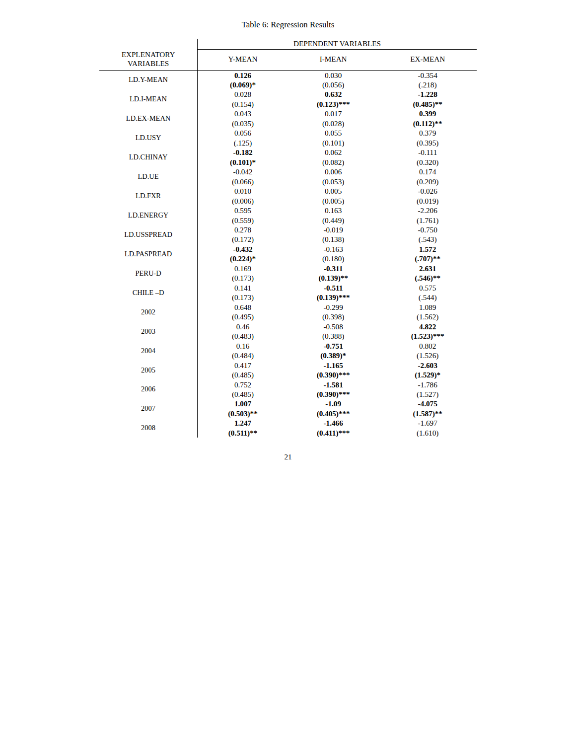Table 6: Regression Results
| | DEPENDENT VARIABLES |
| --- | --- |
| EXPLENATORY VARIABLES | Y-MEAN | I-MEAN | EX-MEAN |
| LD.Y-MEAN | 0.126 | 0.030 | -0.354 |
| (0.069)* | (0.056) | (.218) |
| LD.I-MEAN | 0.028 | 0.632 | -1.228 |
| (0.154) | (0.123)*** | (0.485)** |
| LD.EX-MEAN | 0.043 | 0.017 | 0.399 |
| (0.035) | (0.028) | (0.112)** |
| LD.USY | 0.056 | 0.055 | 0.379 |
| (.125) | (0.101) | (0.395) |
| LD.CHINAY | -0.182 | 0.062 | -0.111 |
| (0.101)* | (0.082) | (0.320) |
| LD.UE | -0.042 | 0.006 | 0.174 |
| (0.066) | (0.053) | (0.209) |
| LD.FXR | 0.010 | 0.005 | -0.026 |
| (0.006) | (0.005) | (0.019) |
| LD.ENERGY | 0.595 | 0.163 | -2.206 |
| (0.559) | (0.449) | (1.761) |
| LD.USSPREAD | 0.278 | -0.019 | -0.750 |
| (0.172) | (0.138) | (.543) |
| LD.PASPREAD | -0.432 | -0.163 | 1.572 |
| (0.224)* | (0.180) | (.707)** |
| PERU-D | 0.169 | -0.311 | 2.631 |
| (0.173) | (0.139)** | (.546)** |
| CHILE –D | 0.141 | -0.511 | 0.575 |
| (0.173) | (0.139)*** | (.544) |
| 2002 | 0.648 | -0.299 | 1.089 |
| (0.495) | (0.398) | (1.562) |
| 2003 | 0.46 | -0.508 | 4.822 |
| (0.483) | (0.388) | (1.523)*** |
| 2004 | 0.16 | -0.751 | 0.802 |
| (0.484) | (0.389)* | (1.526) |
| 2005 | 0.417 | -1.165 | -2.603 |
| (0.485) | (0.390)*** | (1.529)* |
| 2006 | 0.752 | -1.581 | -1.786 |
| (0.485) | (0.390)*** | (1.527) |
| 2007 | 1.007 | -1.09 | -4.075 |
| (0.503)** | (0.405)*** | (1.587)** |
| 2008 | 1.247 | -1.466 | -1.697 |
| (0.511)** | (0.411)*** | (1.610) |
21